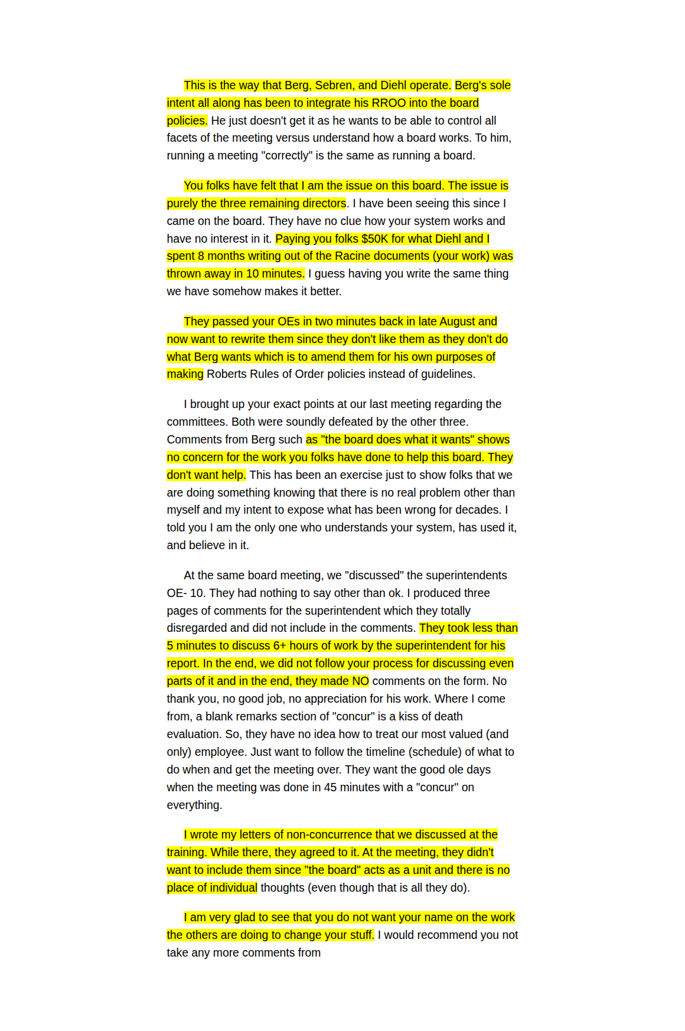This is the way that Berg, Sebren, and Diehl operate. Berg's sole intent all along has been to integrate his RROO into the board policies. He just doesn't get it as he wants to be able to control all facets of the meeting versus understand how a board works. To him, running a meeting "correctly" is the same as running a board.
You folks have felt that I am the issue on this board. The issue is purely the three remaining directors. I have been seeing this since I came on the board. They have no clue how your system works and have no interest in it. Paying you folks $50K for what Diehl and I spent 8 months writing out of the Racine documents (your work) was thrown away in 10 minutes. I guess having you write the same thing we have somehow makes it better.
They passed your OEs in two minutes back in late August and now want to rewrite them since they don't like them as they don't do what Berg wants which is to amend them for his own purposes of making Roberts Rules of Order policies instead of guidelines.
I brought up your exact points at our last meeting regarding the committees. Both were soundly defeated by the other three. Comments from Berg such as "the board does what it wants" shows no concern for the work you folks have done to help this board. They don't want help. This has been an exercise just to show folks that we are doing something knowing that there is no real problem other than myself and my intent to expose what has been wrong for decades. I told you I am the only one who understands your system, has used it, and believe in it.
At the same board meeting, we "discussed" the superintendents OE- 10. They had nothing to say other than ok. I produced three pages of comments for the superintendent which they totally disregarded and did not include in the comments. They took less than 5 minutes to discuss 6+ hours of work by the superintendent for his report. In the end, we did not follow your process for discussing even parts of it and in the end, they made NO comments on the form. No thank you, no good job, no appreciation for his work. Where I come from, a blank remarks section of "concur" is a kiss of death evaluation. So, they have no idea how to treat our most valued (and only) employee. Just want to follow the timeline (schedule) of what to do when and get the meeting over. They want the good ole days when the meeting was done in 45 minutes with a "concur" on everything.
I wrote my letters of non-concurrence that we discussed at the training. While there, they agreed to it. At the meeting, they didn't want to include them since "the board" acts as a unit and there is no place of individual thoughts (even though that is all they do).
I am very glad to see that you do not want your name on the work the others are doing to change your stuff. I would recommend you not take any more comments from